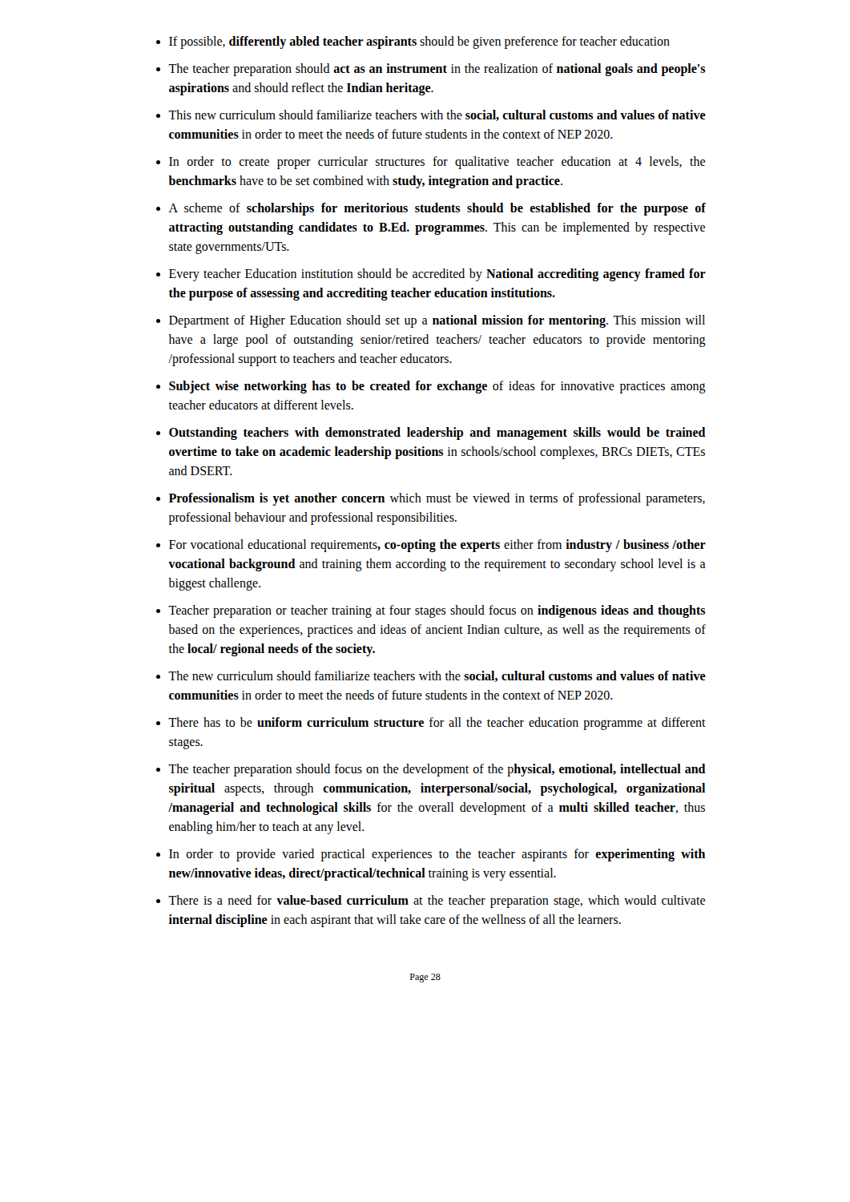If possible, differently abled teacher aspirants should be given preference for teacher education
The teacher preparation should act as an instrument in the realization of national goals and people's aspirations and should reflect the Indian heritage.
This new curriculum should familiarize teachers with the social, cultural customs and values of native communities in order to meet the needs of future students in the context of NEP 2020.
In order to create proper curricular structures for qualitative teacher education at 4 levels, the benchmarks have to be set combined with study, integration and practice.
A scheme of scholarships for meritorious students should be established for the purpose of attracting outstanding candidates to B.Ed. programmes. This can be implemented by respective state governments/UTs.
Every teacher Education institution should be accredited by National accrediting agency framed for the purpose of assessing and accrediting teacher education institutions.
Department of Higher Education should set up a national mission for mentoring. This mission will have a large pool of outstanding senior/retired teachers/ teacher educators to provide mentoring /professional support to teachers and teacher educators.
Subject wise networking has to be created for exchange of ideas for innovative practices among teacher educators at different levels.
Outstanding teachers with demonstrated leadership and management skills would be trained overtime to take on academic leadership positions in schools/school complexes, BRCs DIETs, CTEs and DSERT.
Professionalism is yet another concern which must be viewed in terms of professional parameters, professional behaviour and professional responsibilities.
For vocational educational requirements, co-opting the experts either from industry / business /other vocational background and training them according to the requirement to secondary school level is a biggest challenge.
Teacher preparation or teacher training at four stages should focus on indigenous ideas and thoughts based on the experiences, practices and ideas of ancient Indian culture, as well as the requirements of the local/ regional needs of the society.
The new curriculum should familiarize teachers with the social, cultural customs and values of native communities in order to meet the needs of future students in the context of NEP 2020.
There has to be uniform curriculum structure for all the teacher education programme at different stages.
The teacher preparation should focus on the development of the physical, emotional, intellectual and spiritual aspects, through communication, interpersonal/social, psychological, organizational /managerial and technological skills for the overall development of a multi skilled teacher, thus enabling him/her to teach at any level.
In order to provide varied practical experiences to the teacher aspirants for experimenting with new/innovative ideas, direct/practical/technical training is very essential.
There is a need for value-based curriculum at the teacher preparation stage, which would cultivate internal discipline in each aspirant that will take care of the wellness of all the learners.
Page 28